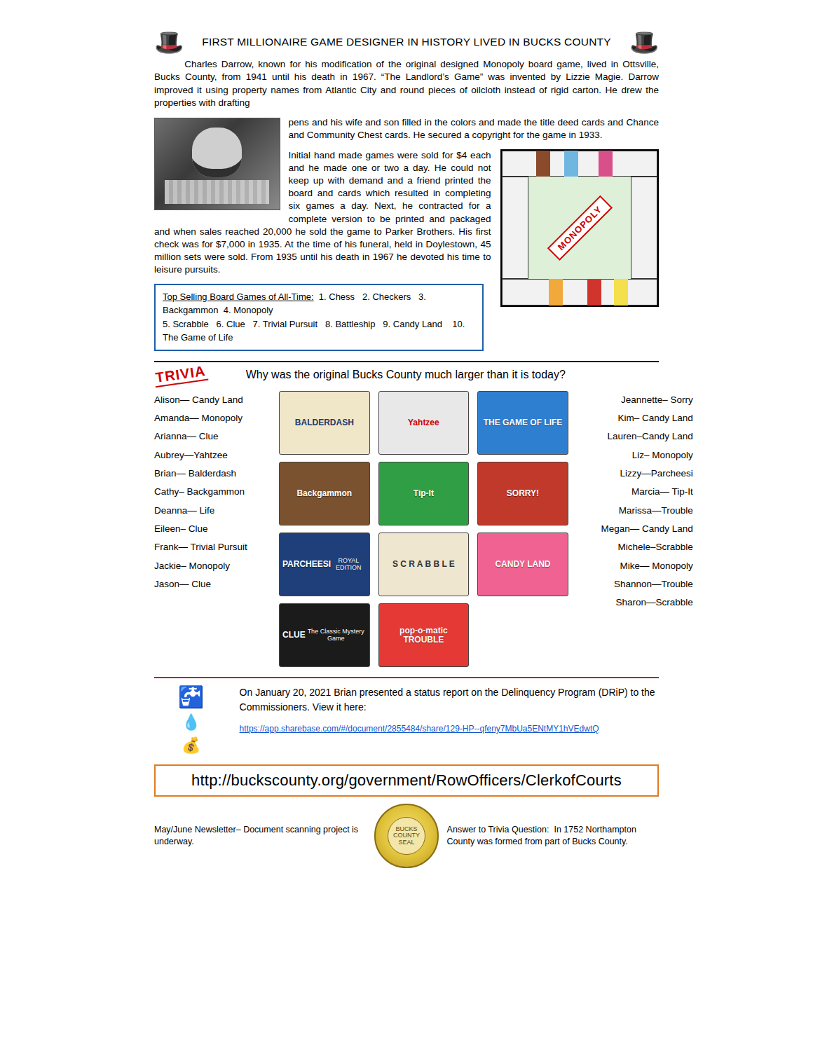🎩
FIRST MILLIONAIRE GAME DESIGNER IN HISTORY LIVED IN BUCKS COUNTY
🎩
Charles Darrow, known for his modification of the original designed Monopoly board game, lived in Ottsville, Bucks County, from 1941 until his death in 1967. “The Landlord’s Game” was invented by Lizzie Magie. Darrow improved it using property names from Atlantic City and round pieces of oilcloth instead of rigid carton. He drew the properties with drafting
pens and his wife and son filled in the colors and made the title deed cards and Chance and Community Chest cards. He secured a copyright for the game in 1933.
MONOPOLY
Initial hand made games were sold for $4 each and he made one or two a day. He could not keep up with demand and a friend printed the board and cards which resulted in completing six games a day. Next, he contracted for a complete version to be printed and packaged and when sales reached 20,000 he sold the game to Parker Brothers. His first check was for $7,000 in 1935. At the time of his funeral, held in Doylestown, 45 million sets were sold. From 1935 until his death in 1967 he devoted his time to leisure pursuits.
Top Selling Board Games of All-Time: 1. Chess 2. Checkers 3. Backgammon 4. Monopoly
5. Scrabble 6. Clue 7. Trivial Pursuit 8. Battleship 9. Candy Land 10. The Game of Life
TRIVIA
Why was the original Bucks County much larger than it is today?
Alison— Candy Land
Amanda— Monopoly
Arianna— Clue
Aubrey—Yahtzee
Brian— Balderdash
Cathy– Backgammon
Deanna— Life
Eileen– Clue
Frank— Trivial Pursuit
Jackie– Monopoly
Jason— Clue
BALDERDASH
Yahtzee
THE GAME OF LIFE
Backgammon
Tip-It
SORRY!
PARCHEESI
ROYAL EDITION
S C R A B B L E
CANDY LAND
CLUE
The Classic Mystery Game
pop-o-matic
TROUBLE
Jeannette– Sorry
Kim– Candy Land
Lauren–Candy Land
Liz– Monopoly
Lizzy—Parcheesi
Marcia— Tip-It
Marissa—Trouble
Megan— Candy Land
Michele–Scrabble
Mike— Monopoly
Shannon—Trouble
Sharon—Scrabble
🚰
💧
💰
On January 20, 2021 Brian presented a status report on the Delinquency Program (DRiP) to the Commissioners. View it here:
https://app.sharebase.com/#/document/2855484/share/129-HP--qfeny7MbUa5ENtMY1hVEdwtQ
http://buckscounty.org/government/RowOfficers/ClerkofCourts
May/June Newsletter– Document scanning project is underway.
BUCKS COUNTY
SEAL
Answer to Trivia Question: In 1752 Northampton County was formed from part of Bucks County.